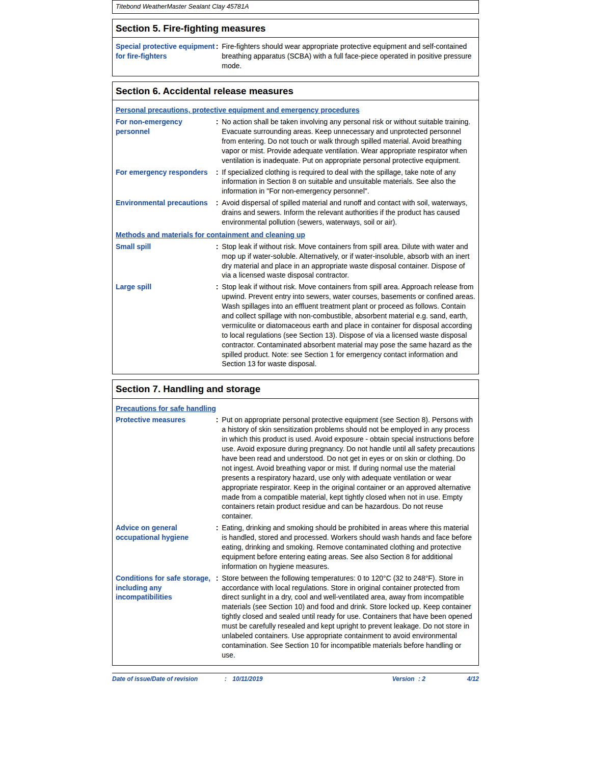Titebond WeatherMaster Sealant Clay 45781A
Section 5. Fire-fighting measures
| Special protective equipment for fire-fighters | : | Fire-fighters should wear appropriate protective equipment and self-contained breathing apparatus (SCBA) with a full face-piece operated in positive pressure mode. |
Section 6. Accidental release measures
Personal precautions, protective equipment and emergency procedures
| For non-emergency personnel | : | No action shall be taken involving any personal risk or without suitable training. Evacuate surrounding areas. Keep unnecessary and unprotected personnel from entering. Do not touch or walk through spilled material. Avoid breathing vapor or mist. Provide adequate ventilation. Wear appropriate respirator when ventilation is inadequate. Put on appropriate personal protective equipment. |
| For emergency responders | : | If specialized clothing is required to deal with the spillage, take note of any information in Section 8 on suitable and unsuitable materials. See also the information in "For non-emergency personnel". |
| Environmental precautions | : | Avoid dispersal of spilled material and runoff and contact with soil, waterways, drains and sewers. Inform the relevant authorities if the product has caused environmental pollution (sewers, waterways, soil or air). |
Methods and materials for containment and cleaning up
| Small spill | : | Stop leak if without risk. Move containers from spill area. Dilute with water and mop up if water-soluble. Alternatively, or if water-insoluble, absorb with an inert dry material and place in an appropriate waste disposal container. Dispose of via a licensed waste disposal contractor. |
| Large spill | : | Stop leak if without risk. Move containers from spill area. Approach release from upwind. Prevent entry into sewers, water courses, basements or confined areas. Wash spillages into an effluent treatment plant or proceed as follows. Contain and collect spillage with non-combustible, absorbent material e.g. sand, earth, vermiculite or diatomaceous earth and place in container for disposal according to local regulations (see Section 13). Dispose of via a licensed waste disposal contractor. Contaminated absorbent material may pose the same hazard as the spilled product. Note: see Section 1 for emergency contact information and Section 13 for waste disposal. |
Section 7. Handling and storage
Precautions for safe handling
| Protective measures | : | Put on appropriate personal protective equipment (see Section 8). Persons with a history of skin sensitization problems should not be employed in any process in which this product is used. Avoid exposure - obtain special instructions before use. Avoid exposure during pregnancy. Do not handle until all safety precautions have been read and understood. Do not get in eyes or on skin or clothing. Do not ingest. Avoid breathing vapor or mist. If during normal use the material presents a respiratory hazard, use only with adequate ventilation or wear appropriate respirator. Keep in the original container or an approved alternative made from a compatible material, kept tightly closed when not in use. Empty containers retain product residue and can be hazardous. Do not reuse container. |
| Advice on general occupational hygiene | : | Eating, drinking and smoking should be prohibited in areas where this material is handled, stored and processed. Workers should wash hands and face before eating, drinking and smoking. Remove contaminated clothing and protective equipment before entering eating areas. See also Section 8 for additional information on hygiene measures. |
| Conditions for safe storage, including any incompatibilities | : | Store between the following temperatures: 0 to 120°C (32 to 248°F). Store in accordance with local regulations. Store in original container protected from direct sunlight in a dry, cool and well-ventilated area, away from incompatible materials (see Section 10) and food and drink. Store locked up. Keep container tightly closed and sealed until ready for use. Containers that have been opened must be carefully resealed and kept upright to prevent leakage. Do not store in unlabeled containers. Use appropriate containment to avoid environmental contamination. See Section 10 for incompatible materials before handling or use. |
Date of issue/Date of revision: 10/11/2019
Version: 24/12